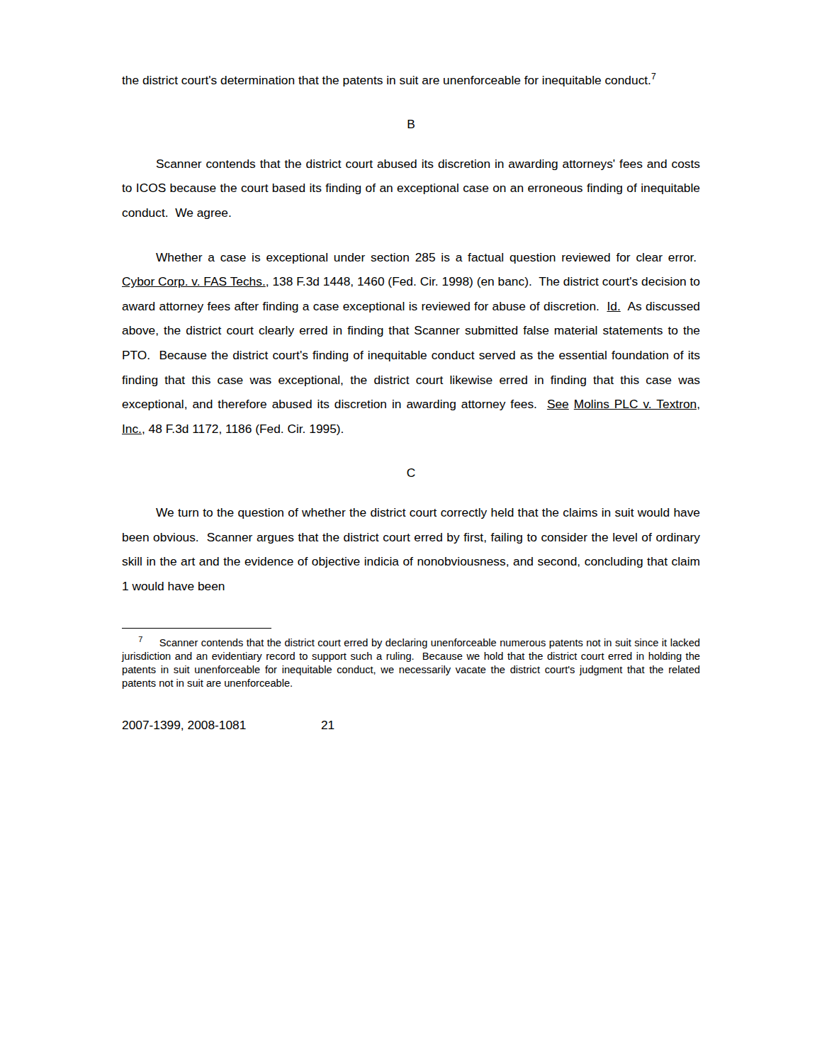the district court's determination that the patents in suit are unenforceable for inequitable conduct.7
B
Scanner contends that the district court abused its discretion in awarding attorneys' fees and costs to ICOS because the court based its finding of an exceptional case on an erroneous finding of inequitable conduct. We agree.
Whether a case is exceptional under section 285 is a factual question reviewed for clear error. Cybor Corp. v. FAS Techs., 138 F.3d 1448, 1460 (Fed. Cir. 1998) (en banc). The district court's decision to award attorney fees after finding a case exceptional is reviewed for abuse of discretion. Id. As discussed above, the district court clearly erred in finding that Scanner submitted false material statements to the PTO. Because the district court's finding of inequitable conduct served as the essential foundation of its finding that this case was exceptional, the district court likewise erred in finding that this case was exceptional, and therefore abused its discretion in awarding attorney fees. See Molins PLC v. Textron, Inc., 48 F.3d 1172, 1186 (Fed. Cir. 1995).
C
We turn to the question of whether the district court correctly held that the claims in suit would have been obvious. Scanner argues that the district court erred by first, failing to consider the level of ordinary skill in the art and the evidence of objective indicia of nonobviousness, and second, concluding that claim 1 would have been
7 Scanner contends that the district court erred by declaring unenforceable numerous patents not in suit since it lacked jurisdiction and an evidentiary record to support such a ruling. Because we hold that the district court erred in holding the patents in suit unenforceable for inequitable conduct, we necessarily vacate the district court's judgment that the related patents not in suit are unenforceable.
2007-1399, 2008-1081 21